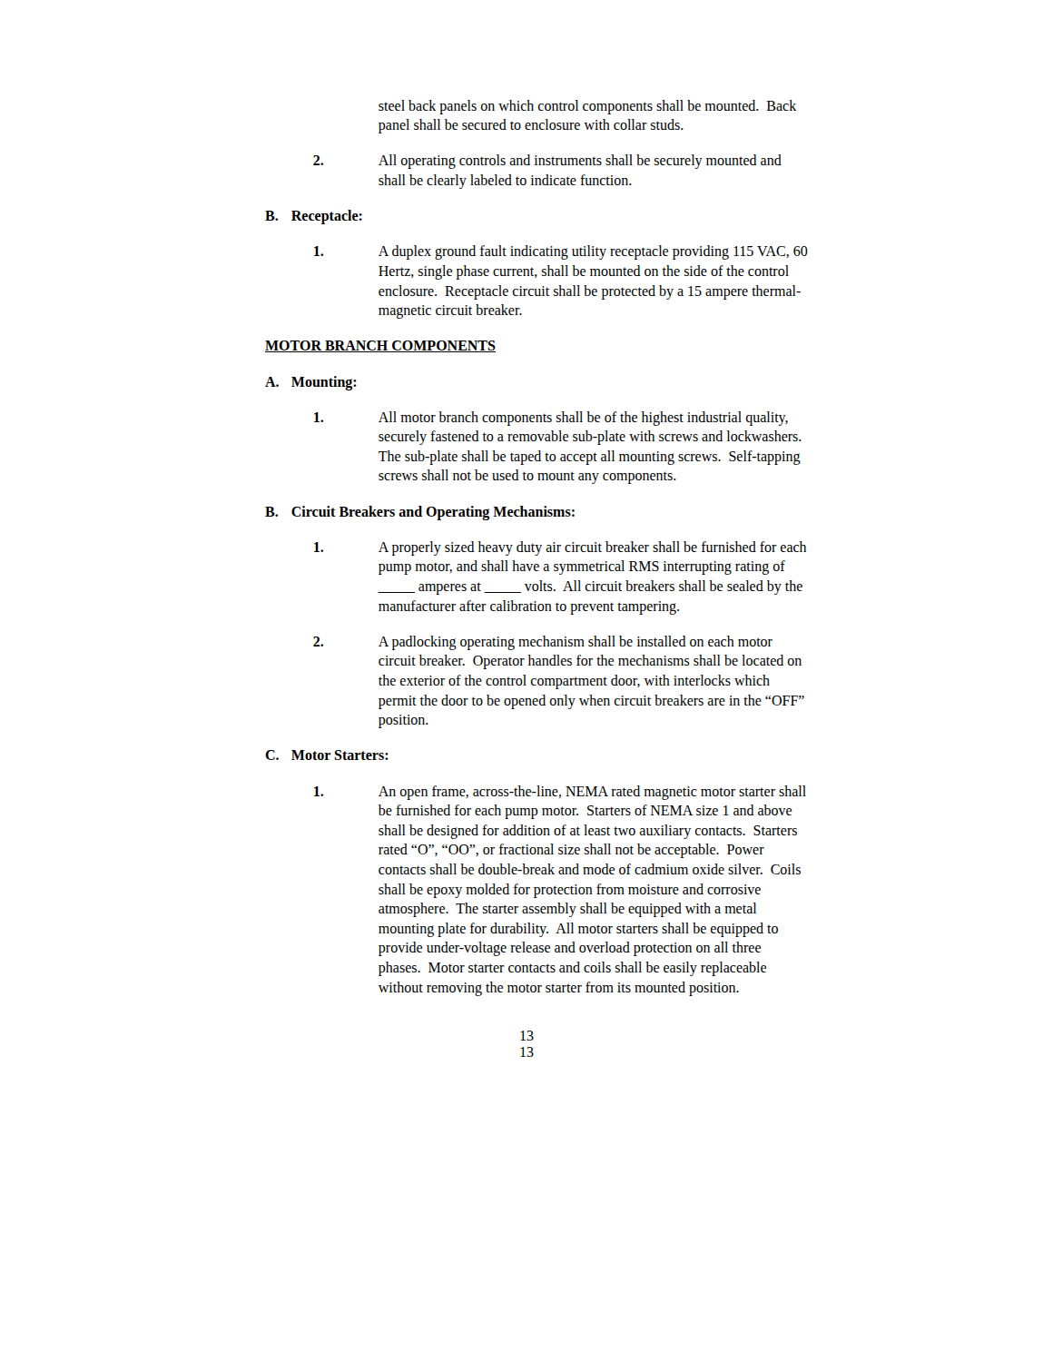steel back panels on which control components shall be mounted. Back panel shall be secured to enclosure with collar studs.
2.
All operating controls and instruments shall be securely mounted and shall be clearly labeled to indicate function.
B. Receptacle:
1.
A duplex ground fault indicating utility receptacle providing 115 VAC, 60 Hertz, single phase current, shall be mounted on the side of the control enclosure. Receptacle circuit shall be protected by a 15 ampere thermal-magnetic circuit breaker.
MOTOR BRANCH COMPONENTS
A. Mounting:
1.
All motor branch components shall be of the highest industrial quality, securely fastened to a removable sub-plate with screws and lockwashers. The sub-plate shall be taped to accept all mounting screws. Self-tapping screws shall not be used to mount any components.
B. Circuit Breakers and Operating Mechanisms:
1.
A properly sized heavy duty air circuit breaker shall be furnished for each pump motor, and shall have a symmetrical RMS interrupting rating of _____ amperes at _____ volts. All circuit breakers shall be sealed by the manufacturer after calibration to prevent tampering.
2.
A padlocking operating mechanism shall be installed on each motor circuit breaker. Operator handles for the mechanisms shall be located on the exterior of the control compartment door, with interlocks which permit the door to be opened only when circuit breakers are in the “OFF” position.
C. Motor Starters:
1.
An open frame, across-the-line, NEMA rated magnetic motor starter shall be furnished for each pump motor. Starters of NEMA size 1 and above shall be designed for addition of at least two auxiliary contacts. Starters rated “O”, “OO”, or fractional size shall not be acceptable. Power contacts shall be double-break and mode of cadmium oxide silver. Coils shall be epoxy molded for protection from moisture and corrosive atmosphere. The starter assembly shall be equipped with a metal mounting plate for durability. All motor starters shall be equipped to provide under-voltage release and overload protection on all three phases. Motor starter contacts and coils shall be easily replaceable without removing the motor starter from its mounted position.
13
13